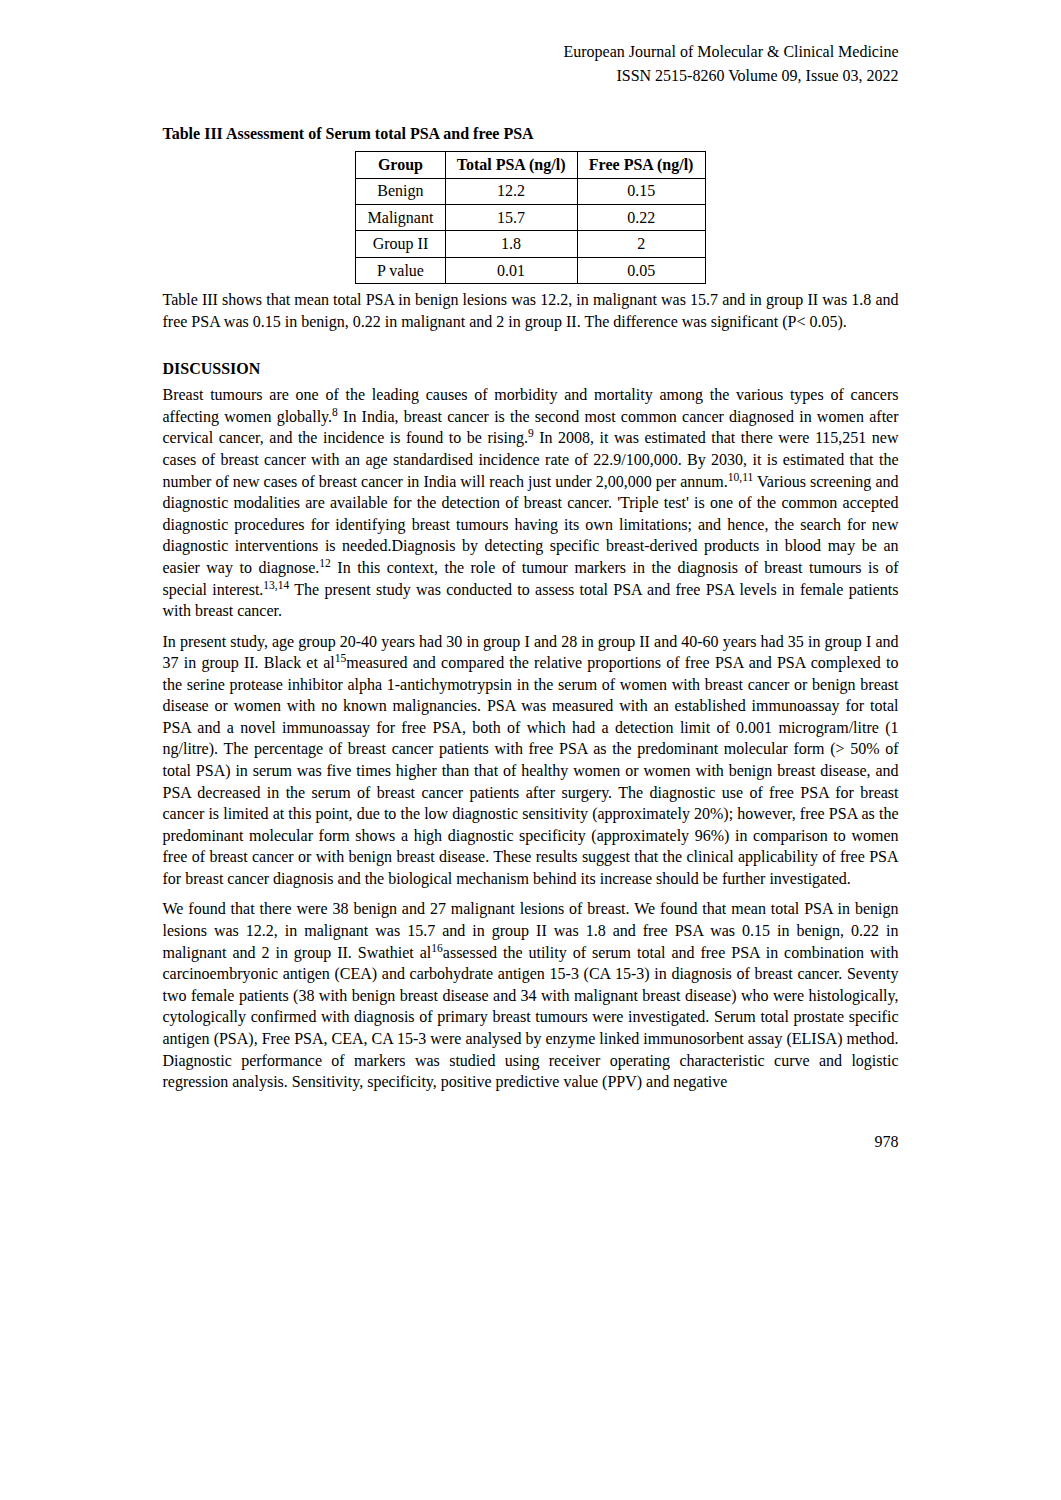European Journal of Molecular & Clinical Medicine
ISSN 2515-8260 Volume 09, Issue 03, 2022
Table III Assessment of Serum total PSA and free PSA
| Group | Total PSA (ng/l) | Free PSA (ng/l) |
| --- | --- | --- |
| Benign | 12.2 | 0.15 |
| Malignant | 15.7 | 0.22 |
| Group II | 1.8 | 2 |
| P value | 0.01 | 0.05 |
Table III shows that mean total PSA in benign lesions was 12.2, in malignant was 15.7 and in group II was 1.8 and free PSA was 0.15 in benign, 0.22 in malignant and 2 in group II. The difference was significant (P< 0.05).
DISCUSSION
Breast tumours are one of the leading causes of morbidity and mortality among the various types of cancers affecting women globally.8 In India, breast cancer is the second most common cancer diagnosed in women after cervical cancer, and the incidence is found to be rising.9 In 2008, it was estimated that there were 115,251 new cases of breast cancer with an age standardised incidence rate of 22.9/100,000. By 2030, it is estimated that the number of new cases of breast cancer in India will reach just under 2,00,000 per annum.10,11 Various screening and diagnostic modalities are available for the detection of breast cancer. 'Triple test' is one of the common accepted diagnostic procedures for identifying breast tumours having its own limitations; and hence, the search for new diagnostic interventions is needed.Diagnosis by detecting specific breast-derived products in blood may be an easier way to diagnose.12 In this context, the role of tumour markers in the diagnosis of breast tumours is of special interest.13,14 The present study was conducted to assess total PSA and free PSA levels in female patients with breast cancer.
In present study, age group 20-40 years had 30 in group I and 28 in group II and 40-60 years had 35 in group I and 37 in group II. Black et al15measured and compared the relative proportions of free PSA and PSA complexed to the serine protease inhibitor alpha 1-antichymotrypsin in the serum of women with breast cancer or benign breast disease or women with no known malignancies. PSA was measured with an established immunoassay for total PSA and a novel immunoassay for free PSA, both of which had a detection limit of 0.001 microgram/litre (1 ng/litre). The percentage of breast cancer patients with free PSA as the predominant molecular form (> 50% of total PSA) in serum was five times higher than that of healthy women or women with benign breast disease, and PSA decreased in the serum of breast cancer patients after surgery. The diagnostic use of free PSA for breast cancer is limited at this point, due to the low diagnostic sensitivity (approximately 20%); however, free PSA as the predominant molecular form shows a high diagnostic specificity (approximately 96%) in comparison to women free of breast cancer or with benign breast disease. These results suggest that the clinical applicability of free PSA for breast cancer diagnosis and the biological mechanism behind its increase should be further investigated.
We found that there were 38 benign and 27 malignant lesions of breast. We found that mean total PSA in benign lesions was 12.2, in malignant was 15.7 and in group II was 1.8 and free PSA was 0.15 in benign, 0.22 in malignant and 2 in group II. Swathiet al16assessed the utility of serum total and free PSA in combination with carcinoembryonic antigen (CEA) and carbohydrate antigen 15-3 (CA 15-3) in diagnosis of breast cancer. Seventy two female patients (38 with benign breast disease and 34 with malignant breast disease) who were histologically, cytologically confirmed with diagnosis of primary breast tumours were investigated. Serum total prostate specific antigen (PSA), Free PSA, CEA, CA 15-3 were analysed by enzyme linked immunosorbent assay (ELISA) method. Diagnostic performance of markers was studied using receiver operating characteristic curve and logistic regression analysis. Sensitivity, specificity, positive predictive value (PPV) and negative
978